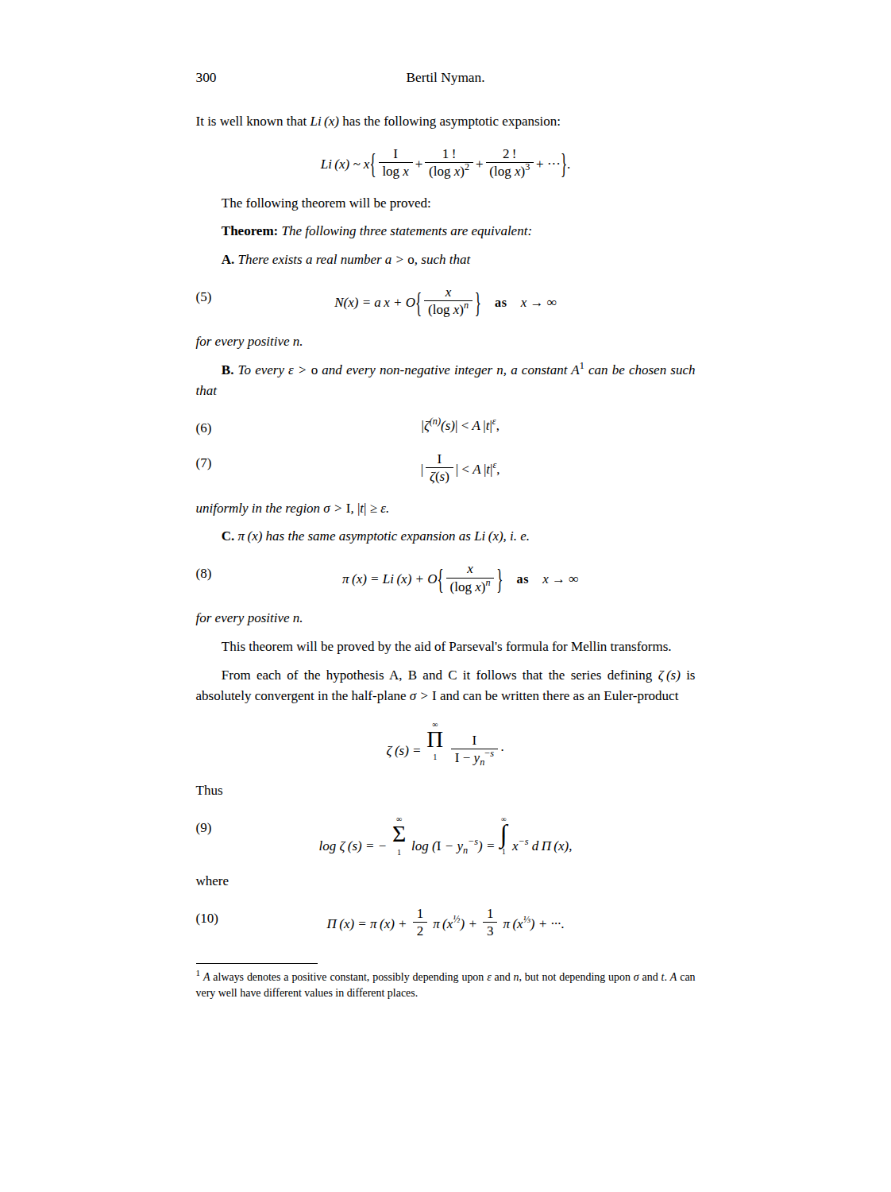300
Bertil Nyman.
It is well known that Li (x) has the following asymptotic expansion:
Li (x) ~ x{Ilog x+1 !(log x)2+2 !(log x)3+ ···}.
The following theorem will be proved:
Theorem: The following three statements are equivalent:
A. There exists a real number a > o, such that
(5)
N(x) = a x + O{x(log x)n} as x → ∞
for every positive n.
B. To every ε > o and every non-negative integer n, a constant A1 can be chosen such that
(6)
|ζ(n)(s)| < A |t|ε,
(7)
|Iζ(s)| < A |t|ε,
uniformly in the region σ > I, |t| ≥ ε.
C. π (x) has the same asymptotic expansion as Li (x), i. e.
(8)
π (x) = Li (x) + O{x(log x)n} as x → ∞
for every positive n.
This theorem will be proved by the aid of Parseval's formula for Mellin transforms.
From each of the hypothesis A, B and C it follows that the series defining ζ (s) is absolutely convergent in the half-plane σ > I and can be written there as an Euler-product
ζ (s) = ∞Π 1 II − yn−s·
Thus
(9)
log ζ (s) = − ∞Σ 1 log (I − yn−s) = ∞∫1 x−s d Π (x),
where
(10)
Π (x) = π (x) + 12 π (x½) + 13 π (x⅓) + ···.
1 A always denotes a positive constant, possibly depending upon ε and n, but not depending upon σ and t. A can very well have different values in different places.